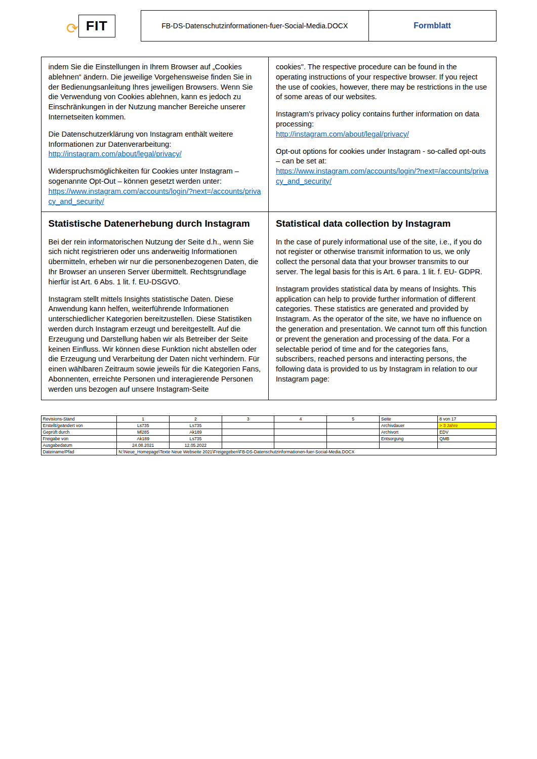| ⟳ FIT | FB-DS-Datenschutzinformationen-fuer-Social-Media.DOCX | Formblatt |
| indem Sie die Einstellungen in Ihrem Browser auf „Cookies ablehnen“ ändern. Die jeweilige Vorgehensweise finden Sie in der Bedienungsanleitung Ihres jeweiligen Browsers. Wenn Sie die Verwendung von Cookies ablehnen, kann es jedoch zu Einschränkungen in der Nutzung mancher Bereiche unserer Internetseiten kommen. Die Datenschutzerklärung von Instagram enthält weitere Informationen zur Datenverarbeitung: http://instagram.com/about/legal/privacy/ Widerspruchsmöglichkeiten für Cookies unter Instagram – sogenannte Opt-Out – können gesetzt werden unter: https://www.instagram.com/accounts/login/?next=/accounts/privacy_and_security/ | cookies". The respective procedure can be found in the operating instructions of your respective browser. If you reject the use of cookies, however, there may be restrictions in the use of some areas of our websites. Instagram's privacy policy contains further information on data processing: http://instagram.com/about/legal/privacy/ Opt-out options for cookies under Instagram - so-called opt-outs – can be set at: https://www.instagram.com/accounts/login/?next=/accounts/privacy_and_security/ |
| Statistische Datenerhebung durch Instagram Bei der rein informatorischen Nutzung der Seite d.h., wenn Sie sich nicht registrieren oder uns anderweitig Informationen übermitteln, erheben wir nur die personenbezogenen Daten, die Ihr Browser an unseren Server übermittelt. Rechtsgrundlage hierfür ist Art. 6 Abs. 1 lit. f. EU-DSGVO. Instagram stellt mittels Insights statistische Daten. Diese Anwendung kann helfen, weiterführende Informationen unterschiedlicher Kategorien bereitzustellen. Diese Statistiken werden durch Instagram erzeugt und bereitgestellt. Auf die Erzeugung und Darstellung haben wir als Betreiber der Seite keinen Einfluss. Wir können diese Funktion nicht abstellen oder die Erzeugung und Verarbeitung der Daten nicht verhindern. Für einen wählbaren Zeitraum sowie jeweils für die Kategorien Fans, Abonnenten, erreichte Personen und interagierende Personen werden uns bezogen auf unsere Instagram-Seite | Statistical data collection by Instagram In the case of purely informational use of the site, i.e., if you do not register or otherwise transmit information to us, we only collect the personal data that your browser transmits to our server. The legal basis for this is Art. 6 para. 1 lit. f. EU- GDPR. Instagram provides statistical data by means of Insights. This application can help to provide further information of different categories. These statistics are generated and provided by Instagram. As the operator of the site, we have no influence on the generation and presentation. We cannot turn off this function or prevent the generation and processing of the data. For a selectable period of time and for the categories fans, subscribers, reached persons and interacting persons, the following data is provided to us by Instagram in relation to our Instagram page: |
| Revisions-Stand | 1 | 2 | 3 | 4 | 5 | Seite | 8 von 17 |
| Erstellt/geändert von | Ls735 | Ls735 | | | | Archivdauer | > 3 Jahre |
| Geprüft durch | Ml285 | Ak189 | | | | Archivort | EDV |
| Freigabe von | Ak189 | Ls735 | | | | Entsorgung | QMB |
| Ausgabedatum | 24.08.2021 | 12.05.2022 | | | | | |
| Dateiname/Pfad | N:\Neue_Homepage\Texte Neue Webseite 2021\Freigegeben\FB-DS-Datenschutzinformationen-fuer-Social-Media.DOCX |